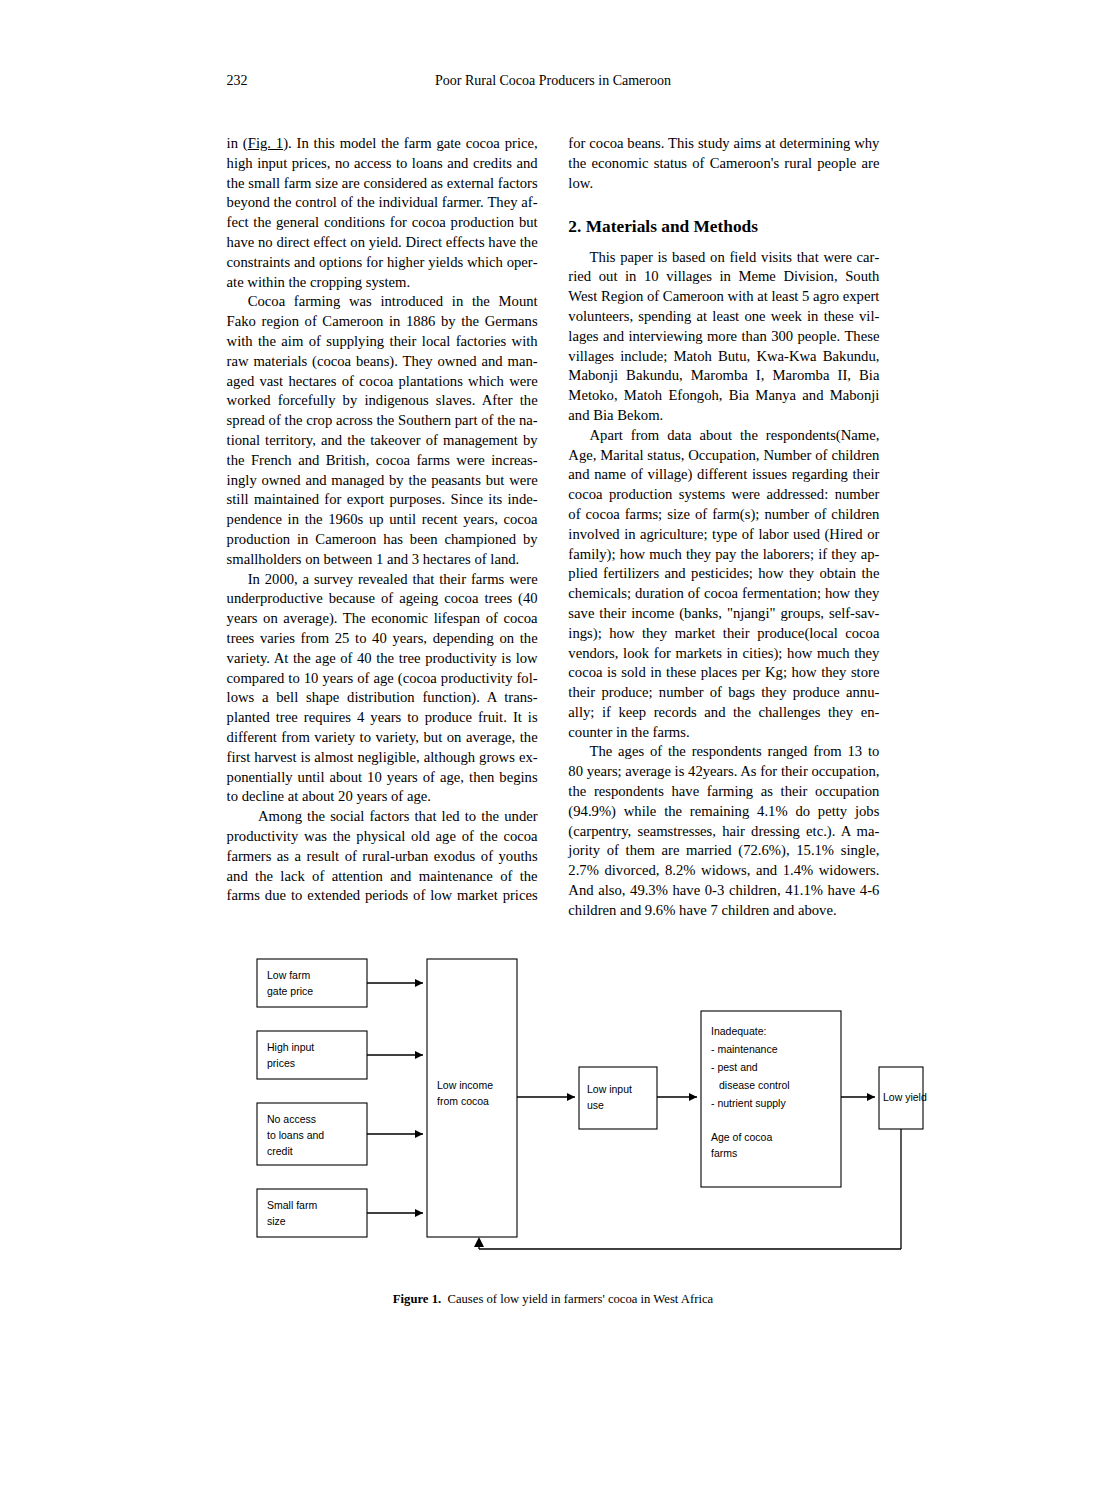232
Poor Rural Cocoa Producers in Cameroon
in (Fig. 1). In this model the farm gate cocoa price, high input prices, no access to loans and credits and the small farm size are considered as external factors beyond the control of the individual farmer. They affect the general conditions for cocoa production but have no direct effect on yield. Direct effects have the constraints and options for higher yields which operate within the cropping system.
Cocoa farming was introduced in the Mount Fako region of Cameroon in 1886 by the Germans with the aim of supplying their local factories with raw materials (cocoa beans). They owned and managed vast hectares of cocoa plantations which were worked forcefully by indigenous slaves. After the spread of the crop across the Southern part of the national territory, and the takeover of management by the French and British, cocoa farms were increasingly owned and managed by the peasants but were still maintained for export purposes. Since its independence in the 1960s up until recent years, cocoa production in Cameroon has been championed by smallholders on between 1 and 3 hectares of land.
In 2000, a survey revealed that their farms were underproductive because of ageing cocoa trees (40 years on average). The economic lifespan of cocoa trees varies from 25 to 40 years, depending on the variety. At the age of 40 the tree productivity is low compared to 10 years of age (cocoa productivity follows a bell shape distribution function). A transplanted tree requires 4 years to produce fruit. It is different from variety to variety, but on average, the first harvest is almost negligible, although grows exponentially until about 10 years of age, then begins to decline at about 20 years of age.
Among the social factors that led to the under productivity was the physical old age of the cocoa farmers as a result of rural-urban exodus of youths and the lack of attention and maintenance of the farms due to extended periods of low market prices for cocoa beans. This study aims at determining why the economic status of Cameroon's rural people are low.
2. Materials and Methods
This paper is based on field visits that were carried out in 10 villages in Meme Division, South West Region of Cameroon with at least 5 agro expert volunteers, spending at least one week in these villages and interviewing more than 300 people. These villages include; Matoh Butu, Kwa-Kwa Bakundu, Mabonji Bakundu, Maromba I, Maromba II, Bia Metoko, Matoh Efongoh, Bia Manya and Mabonji and Bia Bekom.
Apart from data about the respondents(Name, Age, Marital status, Occupation, Number of children and name of village) different issues regarding their cocoa production systems were addressed: number of cocoa farms; size of farm(s); number of children involved in agriculture; type of labor used (Hired or family); how much they pay the laborers; if they applied fertilizers and pesticides; how they obtain the chemicals; duration of cocoa fermentation; how they save their income (banks, "njangi" groups, self-savings); how they market their produce(local cocoa vendors, look for markets in cities); how much they cocoa is sold in these places per Kg; how they store their produce; number of bags they produce annually; if keep records and the challenges they encounter in the farms.
The ages of the respondents ranged from 13 to 80 years; average is 42years. As for their occupation, the respondents have farming as their occupation (94.9%) while the remaining 4.1% do petty jobs (carpentry, seamstresses, hair dressing etc.). A majority of them are married (72.6%), 15.1% single, 2.7% divorced, 8.2% widows, and 1.4% widowers. And also, 49.3% have 0-3 children, 41.1% have 4-6 children and 9.6% have 7 children and above.
Low farm gate price High input prices No access to loans and credit Small farm size Low income from cocoa Low input use Inadequate: - maintenance - pest and disease control - nutrient supply Age of cocoa farms Low yields
Figure 1. Causes of low yield in farmers' cocoa in West Africa